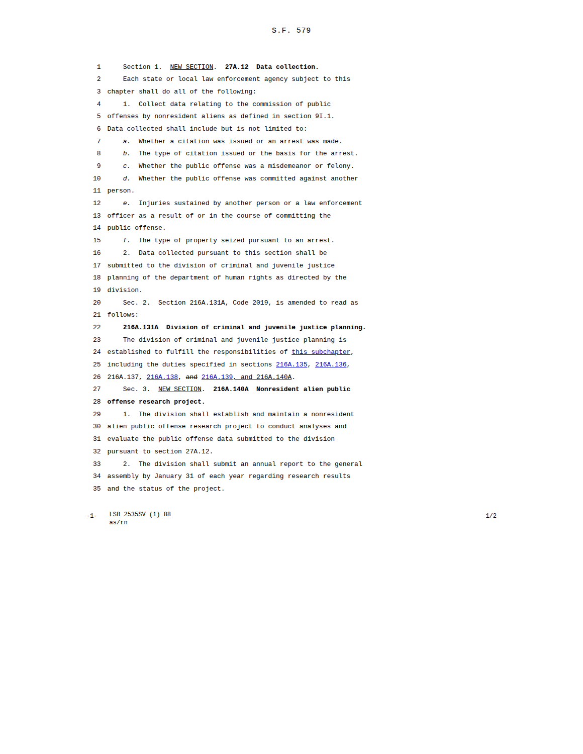S.F. 579
Section 1. NEW SECTION. 27A.12 Data collection.
Each state or local law enforcement agency subject to this
chapter shall do all of the following:
1. Collect data relating to the commission of public
offenses by nonresident aliens as defined in section 9I.1.
Data collected shall include but is not limited to:
a. Whether a citation was issued or an arrest was made.
b. The type of citation issued or the basis for the arrest.
c. Whether the public offense was a misdemeanor or felony.
d. Whether the public offense was committed against another
person.
e. Injuries sustained by another person or a law enforcement
officer as a result of or in the course of committing the
public offense.
f. The type of property seized pursuant to an arrest.
2. Data collected pursuant to this section shall be
submitted to the division of criminal and juvenile justice
planning of the department of human rights as directed by the
division.
Sec. 2. Section 216A.131A, Code 2019, is amended to read as
follows:
216A.131A Division of criminal and juvenile justice planning.
The division of criminal and juvenile justice planning is
established to fulfill the responsibilities of this subchapter,
including the duties specified in sections 216A.135, 216A.136,
216A.137, 216A.138, and 216A.139, and 216A.140A.
Sec. 3. NEW SECTION. 216A.140A Nonresident alien public
offense research project.
1. The division shall establish and maintain a nonresident
alien public offense research project to conduct analyses and
evaluate the public offense data submitted to the division
pursuant to section 27A.12.
2. The division shall submit an annual report to the general
assembly by January 31 of each year regarding research results
and the status of the project.
-1-
LSB 2535SV (1) 88
as/rn
1/2